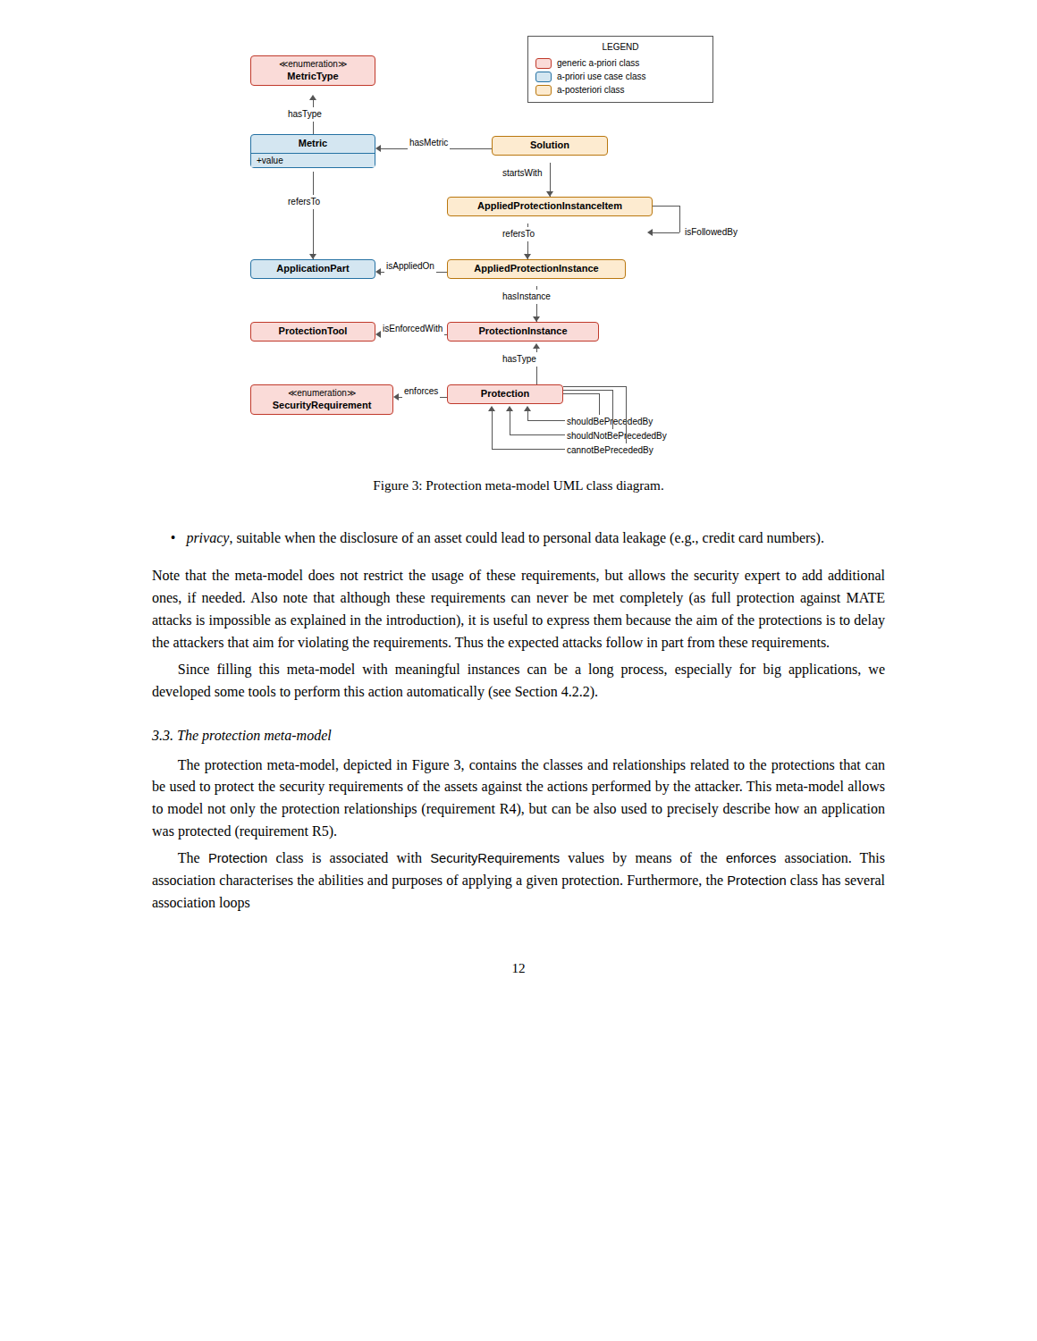LEGEND
generic a-priori class
a-priori use case class
a-posteriori class
≪enumeration≫MetricType
hasType
Metric
+value
Solution
hasMetric
startsWith
AppliedProtectionInstanceItem
isFollowedBy
refersTo
ApplicationPart
AppliedProtectionInstance
isAppliedOn
refersTo
hasInstance
ProtectionTool
ProtectionInstance
isEnforcedWith
hasType
≪enumeration≫SecurityRequirement
Protection
enforces
shouldBePrecededBy
shouldNotBePrecededBy
cannotBePrecededBy
Figure 3: Protection meta-model UML class diagram.
privacy, suitable when the disclosure of an asset could lead to personal data leakage (e.g., credit card numbers).
Note that the meta-model does not restrict the usage of these requirements, but allows the security expert to add additional ones, if needed. Also note that although these requirements can never be met completely (as full protection against MATE attacks is impossible as explained in the introduction), it is useful to express them because the aim of the protections is to delay the attackers that aim for violating the requirements. Thus the expected attacks follow in part from these requirements.
Since filling this meta-model with meaningful instances can be a long process, especially for big applications, we developed some tools to perform this action automatically (see Section 4.2.2).
3.3. The protection meta-model
The protection meta-model, depicted in Figure 3, contains the classes and relationships related to the protections that can be used to protect the security requirements of the assets against the actions performed by the attacker. This meta-model allows to model not only the protection relationships (requirement R4), but can be also used to precisely describe how an application was protected (requirement R5).
The Protection class is associated with SecurityRequirements values by means of the enforces association. This association characterises the abilities and purposes of applying a given protection. Furthermore, the Protection class has several association loops
12